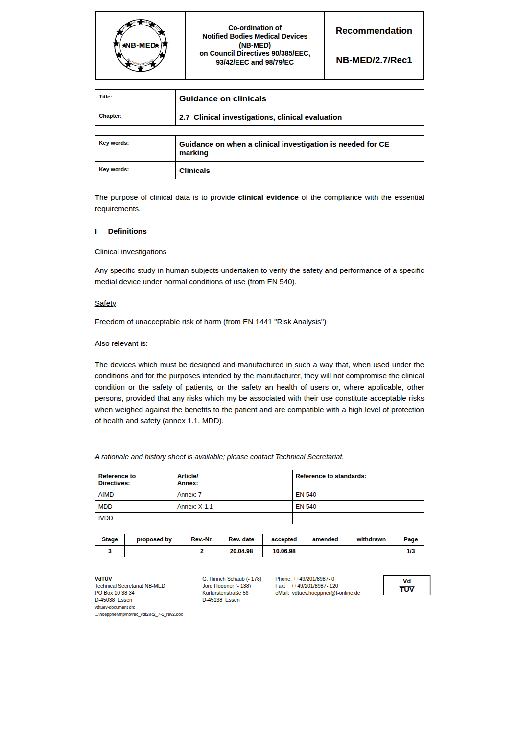| NB-MED EUROPEAN CO-ORDINATION NOTIFIED BODIES | Co-ordination of Notified Bodies Medical Devices (NB-MED) on Council Directives 90/385/EEC, 93/42/EEC and 98/79/EC | Recommendation NB-MED/2.7/Rec1 |
| Title: | Guidance on clinicals |
| Chapter: | 2.7 Clinical investigations, clinical evaluation |
| Key words: | Guidance on when a clinical investigation is needed for CE marking |
| Key words: | Clinicals |
The purpose of clinical data is to provide clinical evidence of the compliance with the essential requirements.
IDefinitions
Clinical investigations
Any specific study in human subjects undertaken to verify the safety and performance of a specific medial device under normal conditions of use (from EN 540).
Safety
Freedom of unacceptable risk of harm (from EN 1441 "Risk Analysis")
Also relevant is:
The devices which must be designed and manufactured in such a way that, when used under the conditions and for the purposes intended by the manufacturer, they will not compromise the clinical condition or the safety of patients, or the safety an health of users or, where applicable, other persons, provided that any risks which my be associated with their use constitute acceptable risks when weighed against the benefits to the patient and are compatible with a high level of protection of health and safety (annex 1.1. MDD).
A rationale and history sheet is available; please contact Technical Secretariat.
| Reference to Directives: | Article/ Annex: | Reference to standards: |
| --- | --- | --- |
| AIMD | Annex: 7 | EN 540 |
| MDD | Annex: X-1.1 | EN 540 |
| IVDD | | |
| Stage | proposed by | Rev.-Nr. | Rev. date | accepted | amended | withdrawn | Page |
| --- | --- | --- | --- | --- | --- | --- | --- |
| 3 | | 2 | 20.04.98 | 10.06.98 | | | 1/3 |
| VdTÜV Technical Secretariat NB-MED PO Box 10 38 34 D-45038 Essen vdtuev-document dn: ...\hoeppner\mp\nb\rec_vdt2\R2_7-1_rev2.doc | G. Hinrich Schaub (- 178) Jörg Höppner (- 138) Kurfürstenstraße 56 D-45138 Essen | Phone: ++49/201/8987- 0 Fax: ++49/201/8987- 120 eMail: vdtuev.hoeppner@t-online.de | Vd TÜV |